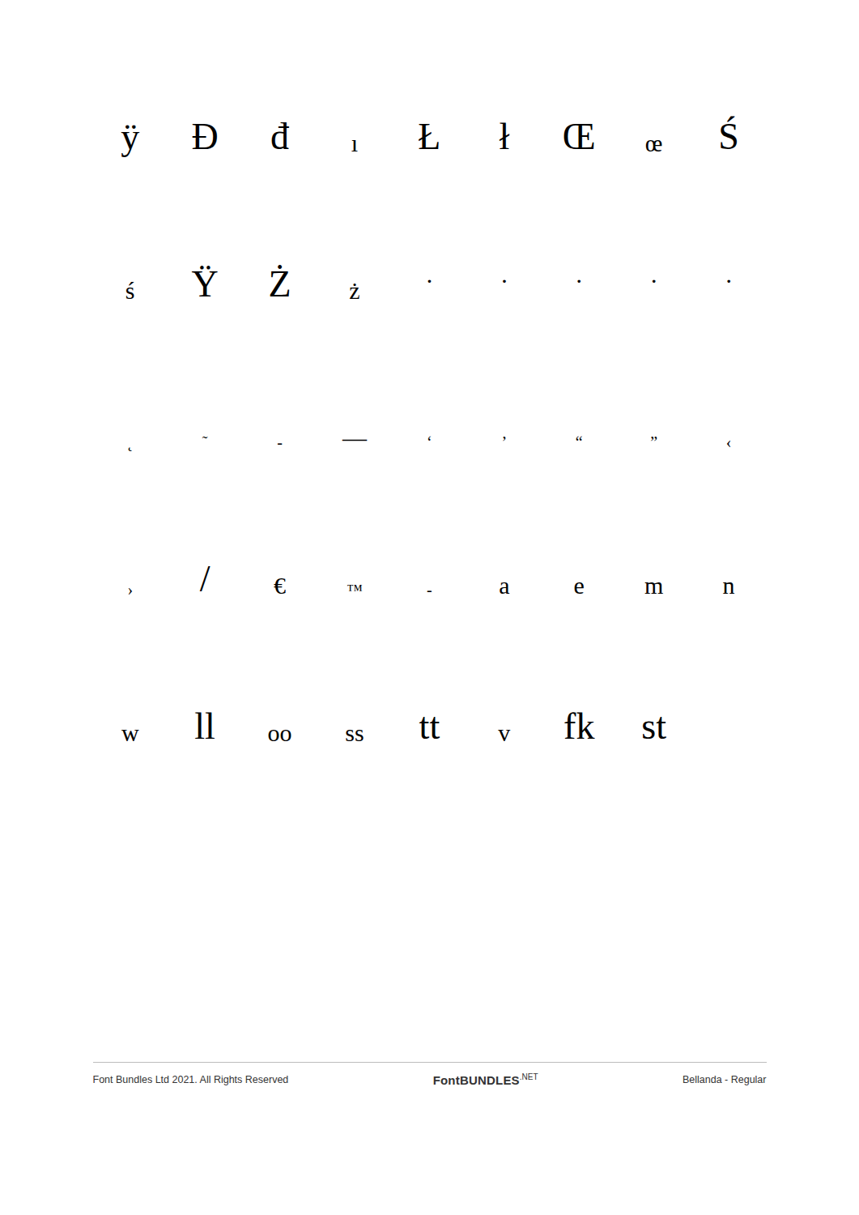ÿ
Đ
đ
ı
Ł
ł
Œ
œ
Ś
ś
Ÿ
Ż
ż
˙
˙
˙
˙
˙
˛
˜
‐
—
‘
’
“
”
‹
›
/
€
™
-
a
e
m
n
w
ll
oo
ss
tt
v
fk
st
·
Font Bundles Ltd 2021. All Rights Reserved
FontBUNDLES.NET
Bellanda - Regular